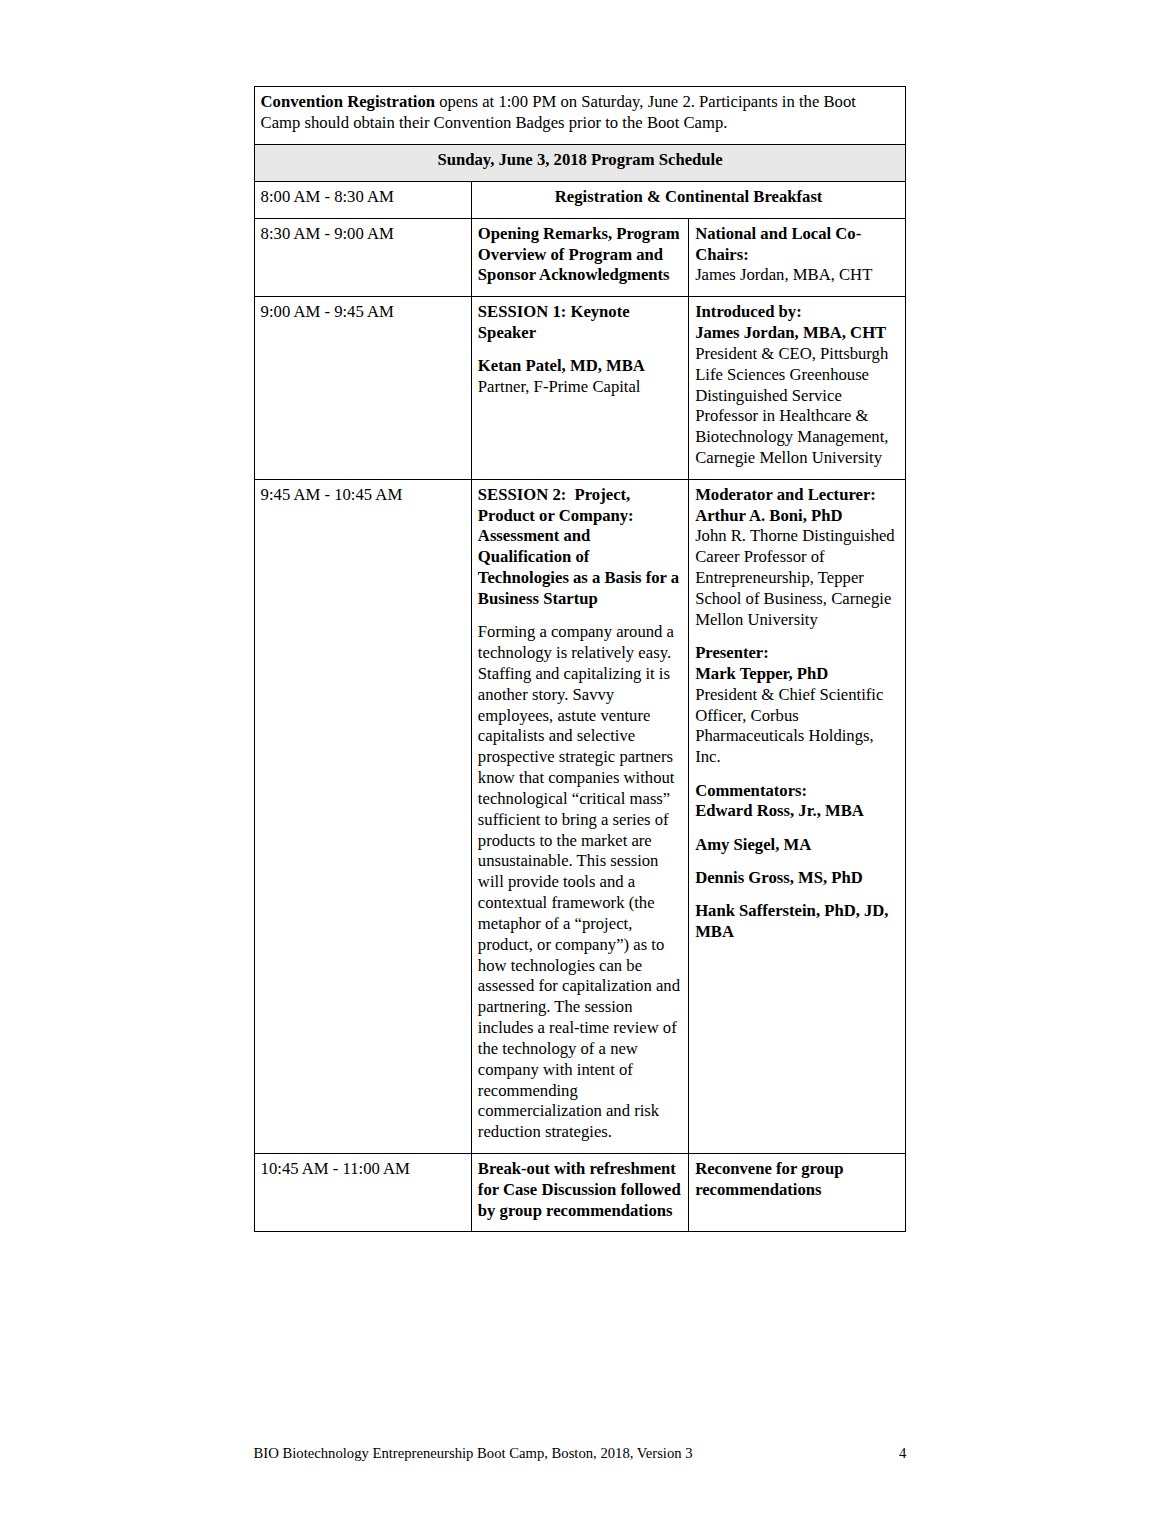| Convention Registration opens at 1:00 PM on Saturday, June 2. Participants in the Boot Camp should obtain their Convention Badges prior to the Boot Camp. |
| Sunday, June 3, 2018 Program Schedule |
| 8:00 AM - 8:30 AM | Registration & Continental Breakfast |
| 8:30 AM - 9:00 AM | Opening Remarks, Program Overview of Program and Sponsor Acknowledgments | National and Local Co-Chairs: James Jordan, MBA, CHT |
| 9:00 AM - 9:45 AM | SESSION 1: Keynote Speaker Ketan Patel, MD, MBA Partner, F-Prime Capital | Introduced by: James Jordan, MBA, CHT President & CEO, Pittsburgh Life Sciences Greenhouse Distinguished Service Professor in Healthcare & Biotechnology Management, Carnegie Mellon University |
| 9:45 AM - 10:45 AM | SESSION 2: Project, Product or Company: Assessment and Qualification of Technologies as a Basis for a Business Startup Forming a company around a technology is relatively easy. Staffing and capitalizing it is another story. Savvy employees, astute venture capitalists and selective prospective strategic partners know that companies without technological “critical mass” sufficient to bring a series of products to the market are unsustainable. This session will provide tools and a contextual framework (the metaphor of a “project, product, or company”) as to how technologies can be assessed for capitalization and partnering. The session includes a real-time review of the technology of a new company with intent of recommending commercialization and risk reduction strategies. | Moderator and Lecturer: Arthur A. Boni, PhD John R. Thorne Distinguished Career Professor of Entrepreneurship, Tepper School of Business, Carnegie Mellon University Presenter: Mark Tepper, PhD President & Chief Scientific Officer, Corbus Pharmaceuticals Holdings, Inc. Commentators: Edward Ross, Jr., MBA Amy Siegel, MA Dennis Gross, MS, PhD Hank Safferstein, PhD, JD, MBA |
| 10:45 AM - 11:00 AM | Break-out with refreshment for Case Discussion followed by group recommendations | Reconvene for group recommendations |
BIO Biotechnology Entrepreneurship Boot Camp, Boston, 2018, Version 3
4